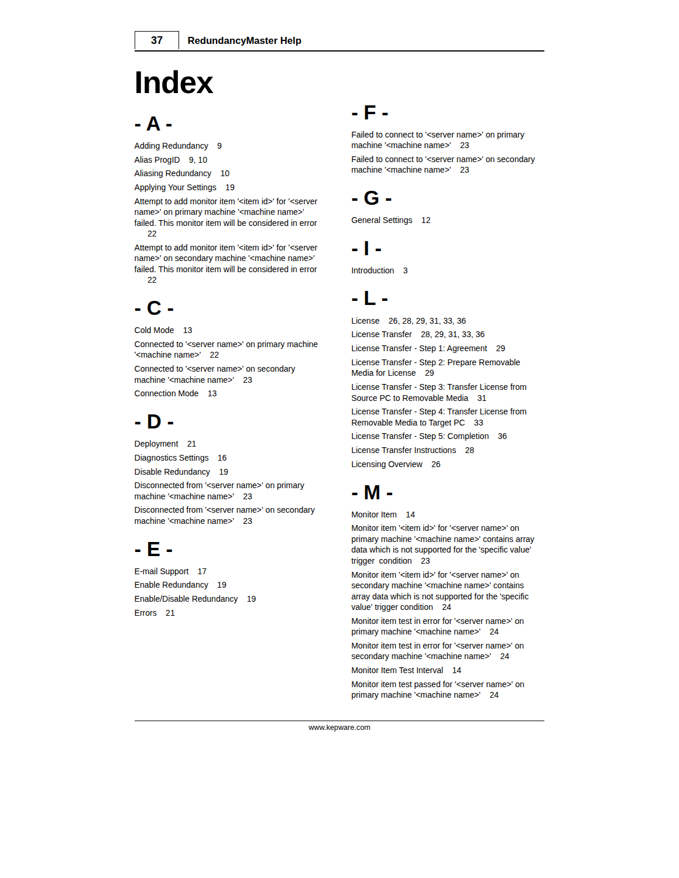37
RedundancyMaster Help
Index
- A -
Adding Redundancy 9
Alias ProgID 9, 10
Aliasing Redundancy 10
Applying Your Settings 19
Attempt to add monitor item '<item id>' for '<server name>' on primary machine '<machine name>' failed. This monitor item will be considered in error
22
Attempt to add monitor item '<item id>' for '<server name>' on secondary machine '<machine name>' failed. This monitor item will be considered in error
22
- C -
Cold Mode 13
Connected to '<server name>' on primary machine '<machine name>' 22
Connected to '<server name>' on secondary machine '<machine name>' 23
Connection Mode 13
- D -
Deployment 21
Diagnostics Settings 16
Disable Redundancy 19
Disconnected from '<server name>' on primary machine '<machine name>' 23
Disconnected from '<server name>' on secondary machine '<machine name>' 23
- E -
E-mail Support 17
Enable Redundancy 19
Enable/Disable Redundancy 19
Errors 21
- F -
Failed to connect to '<server name>' on primary machine '<machine name>' 23
Failed to connect to '<server name>' on secondary machine '<machine name>' 23
- G -
General Settings 12
- I -
Introduction 3
- L -
License 26, 28, 29, 31, 33, 36
License Transfer 28, 29, 31, 33, 36
License Transfer - Step 1: Agreement 29
License Transfer - Step 2: Prepare Removable Media for License 29
License Transfer - Step 3: Transfer License from Source PC to Removable Media 31
License Transfer - Step 4: Transfer License from Removable Media to Target PC 33
License Transfer - Step 5: Completion 36
License Transfer Instructions 28
Licensing Overview 26
- M -
Monitor Item 14
Monitor item '<item id>' for '<server name>' on primary machine '<machine name>' contains array data which is not supported for the 'specific value' trigger condition 23
Monitor item '<item id>' for '<server name>' on secondary machine '<machine name>' contains array data which is not supported for the 'specific value' trigger condition 24
Monitor item test in error for '<server name>' on primary machine '<machine name>' 24
Monitor item test in error for '<server name>' on secondary machine '<machine name>' 24
Monitor Item Test Interval 14
Monitor item test passed for '<server name>' on primary machine '<machine name>' 24
www.kepware.com